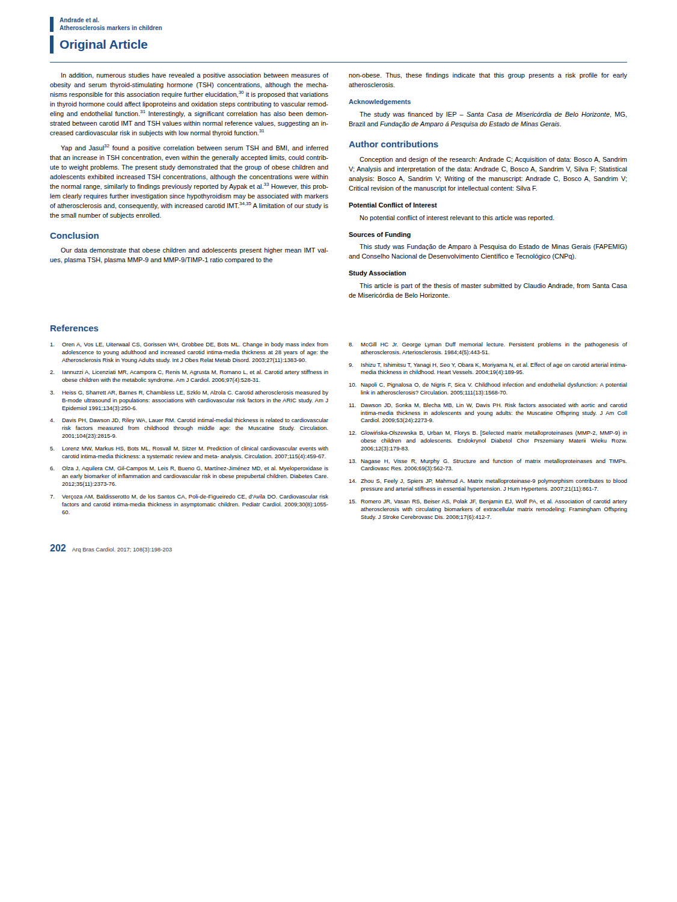Andrade et al.
Atherosclerosis markers in children
Original Article
In addition, numerous studies have revealed a positive association between measures of obesity and serum thyroid-stimulating hormone (TSH) concentrations, although the mechanisms responsible for this association require further elucidation,30 it is proposed that variations in thyroid hormone could affect lipoproteins and oxidation steps contributing to vascular remodeling and endothelial function.31 Interestingly, a significant correlation has also been demonstrated between carotid IMT and TSH values within normal reference values, suggesting an increased cardiovascular risk in subjects with low normal thyroid function.31
Yap and Jasul32 found a positive correlation between serum TSH and BMI, and inferred that an increase in TSH concentration, even within the generally accepted limits, could contribute to weight problems. The present study demonstrated that the group of obese children and adolescents exhibited increased TSH concentrations, although the concentrations were within the normal range, similarly to findings previously reported by Aypak et al.33 However, this problem clearly requires further investigation since hypothyroidism may be associated with markers of atherosclerosis and, consequently, with increased carotid IMT.34,35 A limitation of our study is the small number of subjects enrolled.
Conclusion
Our data demonstrate that obese children and adolescents present higher mean IMT values, plasma TSH, plasma MMP-9 and MMP-9/TIMP-1 ratio compared to the
non-obese. Thus, these findings indicate that this group presents a risk profile for early atherosclerosis.
Acknowledgements
The study was financed by IEP – Santa Casa de Misericórdia de Belo Horizonte, MG, Brazil and Fundação de Amparo á Pesquisa do Estado de Minas Gerais.
Author contributions
Conception and design of the research: Andrade C; Acquisition of data: Bosco A, Sandrim V; Analysis and interpretation of the data: Andrade C, Bosco A, Sandrim V, Silva F; Statistical analysis: Bosco A, Sandrim V; Writing of the manuscript: Andrade C, Bosco A, Sandrim V; Critical revision of the manuscript for intellectual content: Silva F.
Potential Conflict of Interest
No potential conflict of interest relevant to this article was reported.
Sources of Funding
This study was Fundação de Amparo à Pesquisa do Estado de Minas Gerais (FAPEMIG) and Conselho Nacional de Desenvolvimento Científico e Tecnológico (CNPq).
Study Association
This article is part of the thesis of master submitted by Claudio Andrade, from Santa Casa de Misericórdia de Belo Horizonte.
References
Oren A, Vos LE, Uiterwaal CS, Gorissen WH, Grobbee DE, Bots ML. Change in body mass index from adolescence to young adulthood and increased carotid intima-media thickness at 28 years of age: the Atherosclerosis Risk in Young Adults study. Int J Obes Relat Metab Disord. 2003;27(11):1383-90.
Iannuzzi A, Licenziati MR, Acampora C, Renis M, Agrusta M, Romano L, et al. Carotid artery stiffness in obese children with the metabolic syndrome. Am J Cardiol. 2006;97(4):528-31.
Heiss G, Sharrett AR, Barnes R, Chambless LE, Szklo M, Alzola C. Carotid atherosclerosis measured by B-mode ultrasound in populations: associations with cardiovascular risk factors in the ARIC study. Am J Epidemiol 1991;134(3):250-6.
Davis PH, Dawson JD, Riley WA, Lauer RM. Carotid intimal-medial thickness is related to cardiovascular risk factors measured from childhood through middle age: the Muscatine Study. Circulation. 2001;104(23):2815-9.
Lorenz MW, Markus HS, Bots ML, Rosvall M, Sitzer M. Prediction of clinical cardiovascular events with carotid intima-media thickness: a systematic review and meta- analysis. Circulation. 2007;115(4):459-67.
Olza J, Aquilera CM, Gil-Campos M, Leis R, Bueno G, Martínez-Jiménez MD, et al. Myeloperoxidase is an early biomarker of inflammation and cardiovascular risk in obese prepubertal children. Diabetes Care. 2012;35(11):2373-76.
Verçoza AM, Baldisserotto M, de los Santos CA, Poli-de-Figueiredo CE, d'Avila DO. Cardiovascular risk factors and carotid intima-media thickness in asymptomatic children. Pediatr Cardiol. 2009;30(8):1055-60.
McGill HC Jr. George Lyman Duff memorial lecture. Persistent problems in the pathogenesis of atherosclerosis. Arteriosclerosis. 1984;4(5):443-51.
Ishizu T, Ishimitsu T, Yanagi H, Seo Y, Obara K, Moriyama N, et al. Effect of age on carotid arterial intima-media thickness in childhood. Heart Vessels. 2004;19(4):189-95.
Napoli C, Pignalosa O, de Nigris F, Sica V. Childhood infection and endothelial dysfunction: A potential link in atherosclerosis? Circulation. 2005;111(13):1568-70.
Dawson JD, Sonka M, Blecha MB, Lin W, Davis PH. Risk factors associated with aortic and carotid intima-media thickness in adolescents and young adults: the Muscatine Offspring study. J Am Coll Cardiol. 2009;53(24):2273-9.
Glowińska-Olszewska B, Urban M, Florys B. [Selected matrix metalloproteinases (MMP-2, MMP-9) in obese children and adolescents. Endokrynol Diabetol Chor Prszemiany Materii Wieku Rozw. 2006;12(3):179-83.
Nagase H, Visse R, Murphy G. Structure and function of matrix metalloproteinases and TIMPs. Cardiovasc Res. 2006;69(3):562-73.
Zhou S, Feely J, Spiers JP, Mahmud A. Matrix metalloproteinase-9 polymorphism contributes to blood pressure and arterial stiffness in essential hypertension. J Hum Hypertens. 2007;21(11):861-7.
Romero JR, Vasan RS, Beiser AS, Polak JF, Benjamin EJ, Wolf PA, et al. Association of carotid artery atherosclerosis with circulating biomarkers of extracellular matrix remodeling: Framingham Offspring Study. J Stroke Cerebrovasc Dis. 2008;17(6):412-7.
202 Arq Bras Cardiol. 2017; 108(3):198-203